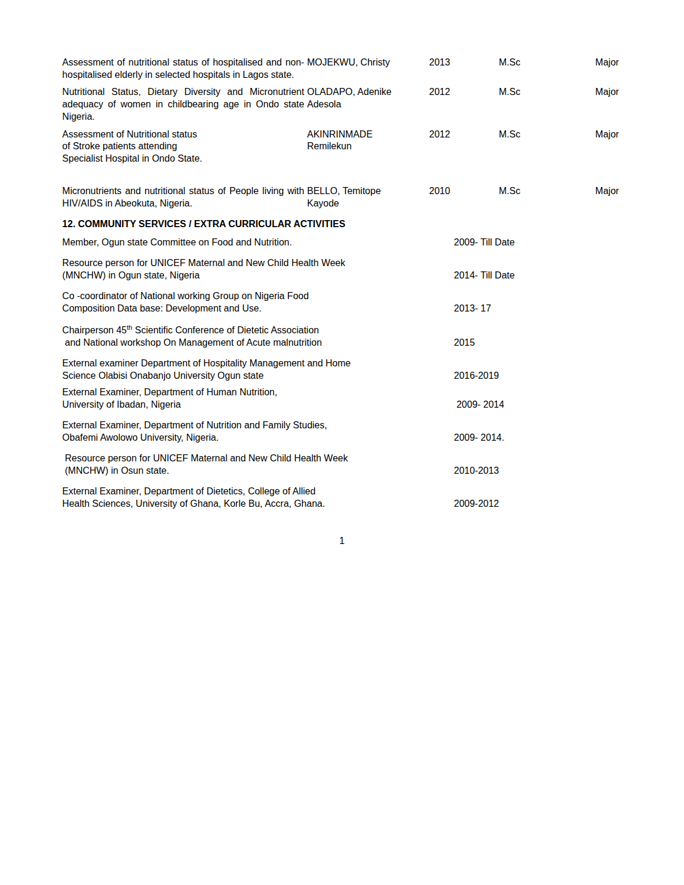| Assessment of nutritional status of hospitalised and non-hospitalised elderly in selected hospitals in Lagos state. | MOJEKWU, Christy | 2013 | M.Sc | Major |
| Nutritional Status, Dietary Diversity and Micronutrient adequacy of women in childbearing age in Ondo state Nigeria. | OLADAPO, Adenike Adesola | 2012 | M.Sc | Major |
| Assessment of Nutritional status of Stroke patients attending Specialist Hospital in Ondo State. | AKINRINMADE Remilekun | 2012 | M.Sc | Major |
| Micronutrients and nutritional status of People living with HIV/AIDS in Abeokuta, Nigeria. | BELLO, Temitope Kayode | 2010 | M.Sc | Major |
12. COMMUNITY SERVICES / EXTRA CURRICULAR ACTIVITIES
| Member, Ogun state Committee on Food and Nutrition. | 2009- Till Date |
| Resource person for UNICEF Maternal and New Child Health Week (MNCHW) in Ogun state, Nigeria | 2014- Till Date |
| Co -coordinator of National working Group on Nigeria Food Composition Data base: Development and Use. | 2013- 17 |
| Chairperson 45 th Scientific Conference of Dietetic Association and National workshop On Management of Acute malnutrition | 2015 |
| External examiner Department of Hospitality Management and Home Science Olabisi Onabanjo University Ogun state | 2016-2019 |
| External Examiner, Department of Human Nutrition, University of Ibadan, Nigeria | 2009- 2014 |
| External Examiner, Department of Nutrition and Family Studies, Obafemi Awolowo University, Nigeria. | 2009- 2014. |
| Resource person for UNICEF Maternal and New Child Health Week (MNCHW) in Osun state. | 2010-2013 |
| External Examiner, Department of Dietetics, College of Allied Health Sciences, University of Ghana, Korle Bu, Accra, Ghana. | 2009-2012 |
1